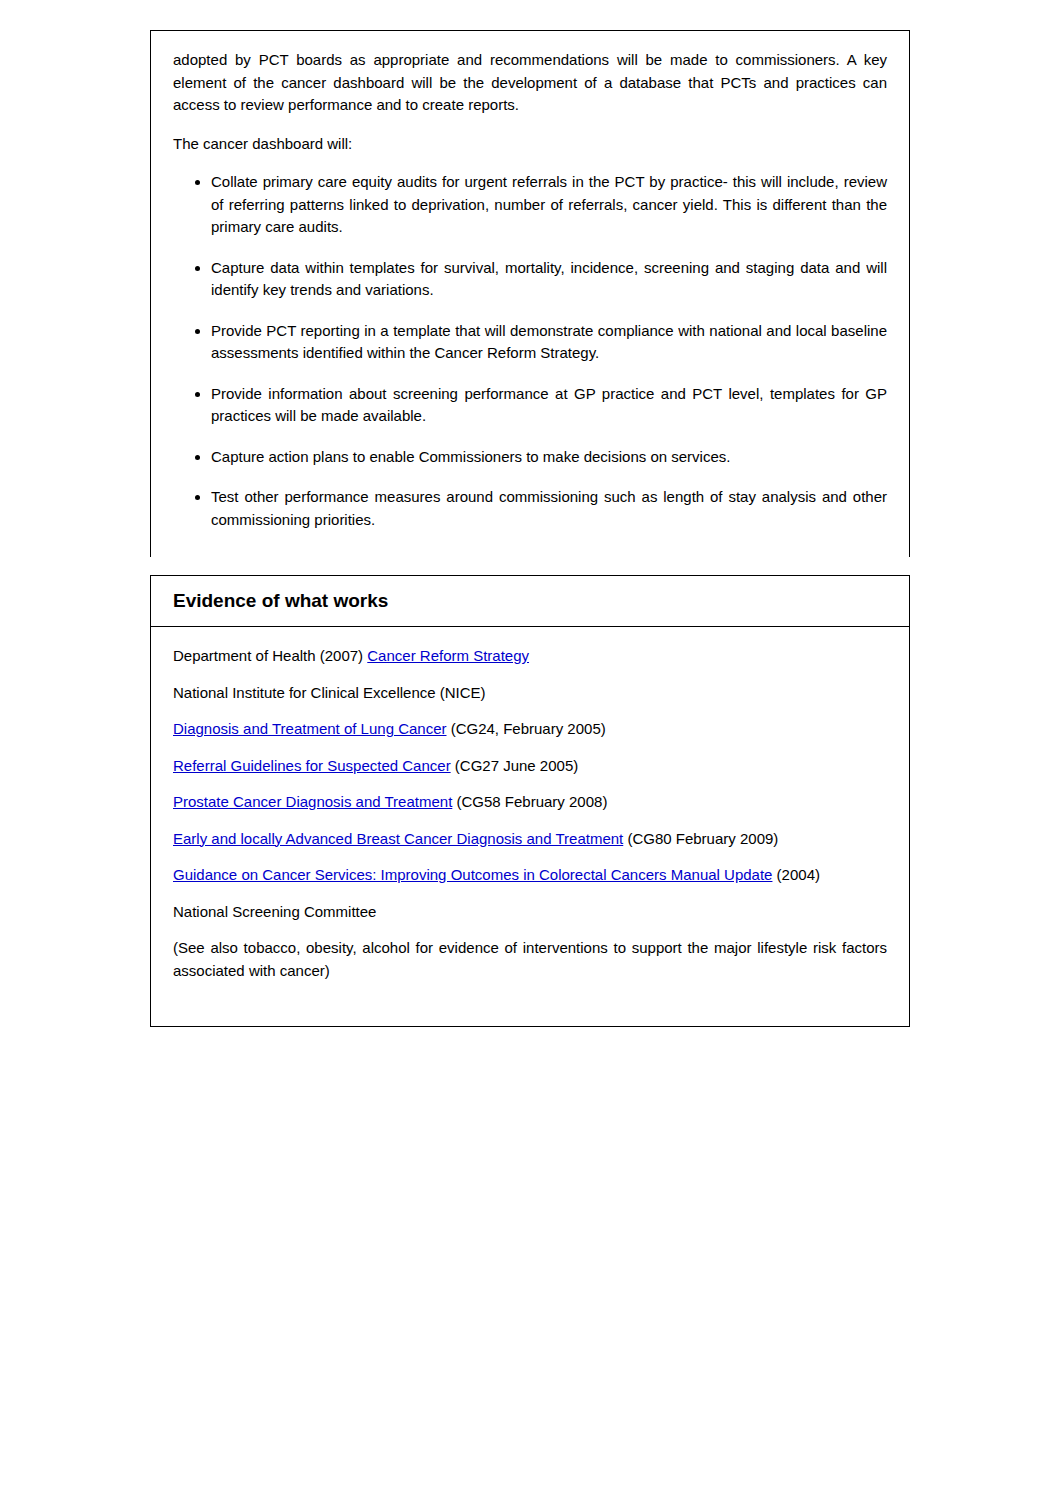adopted by PCT boards as appropriate and recommendations will be made to commissioners. A key element of the cancer dashboard will be the development of a database that PCTs and practices can access to review performance and to create reports.
The cancer dashboard will:
Collate primary care equity audits for urgent referrals in the PCT by practice- this will include, review of referring patterns linked to deprivation, number of referrals, cancer yield. This is different than the primary care audits.
Capture data within templates for survival, mortality, incidence, screening and staging data and will identify key trends and variations.
Provide PCT reporting in a template that will demonstrate compliance with national and local baseline assessments identified within the Cancer Reform Strategy.
Provide information about screening performance at GP practice and PCT level, templates for GP practices will be made available.
Capture action plans to enable Commissioners to make decisions on services.
Test other performance measures around commissioning such as length of stay analysis and other commissioning priorities.
Evidence of what works
Department of Health (2007) Cancer Reform Strategy
National Institute for Clinical Excellence (NICE)
Diagnosis and Treatment of Lung Cancer (CG24, February 2005)
Referral Guidelines for Suspected Cancer (CG27 June 2005)
Prostate Cancer Diagnosis and Treatment (CG58 February 2008)
Early and locally Advanced Breast Cancer Diagnosis and Treatment (CG80 February 2009)
Guidance on Cancer Services: Improving Outcomes in Colorectal Cancers Manual Update (2004)
National Screening Committee
(See also tobacco, obesity, alcohol for evidence of interventions to support the major lifestyle risk factors associated with cancer)